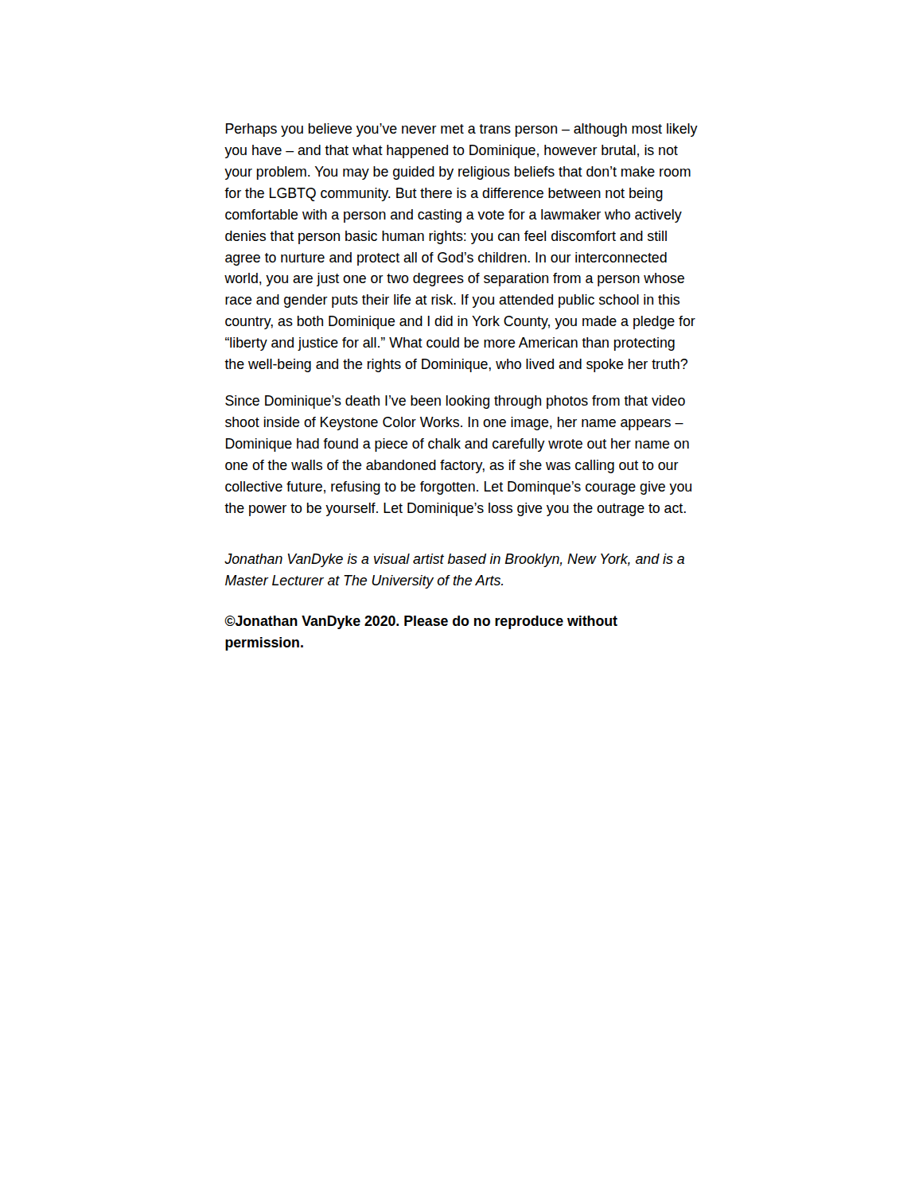Perhaps you believe you’ve never met a trans person – although most likely you have – and that what happened to Dominique, however brutal, is not your problem. You may be guided by religious beliefs that don’t make room for the LGBTQ community. But there is a difference between not being comfortable with a person and casting a vote for a lawmaker who actively denies that person basic human rights: you can feel discomfort and still agree to nurture and protect all of God’s children. In our interconnected world, you are just one or two degrees of separation from a person whose race and gender puts their life at risk. If you attended public school in this country, as both Dominique and I did in York County, you made a pledge for “liberty and justice for all.” What could be more American than protecting the well-being and the rights of Dominique, who lived and spoke her truth?
Since Dominique’s death I’ve been looking through photos from that video shoot inside of Keystone Color Works. In one image, her name appears – Dominique had found a piece of chalk and carefully wrote out her name on one of the walls of the abandoned factory, as if she was calling out to our collective future, refusing to be forgotten. Let Dominque’s courage give you the power to be yourself. Let Dominique’s loss give you the outrage to act.
Jonathan VanDyke is a visual artist based in Brooklyn, New York, and is a Master Lecturer at The University of the Arts.
©Jonathan VanDyke 2020. Please do no reproduce without permission.